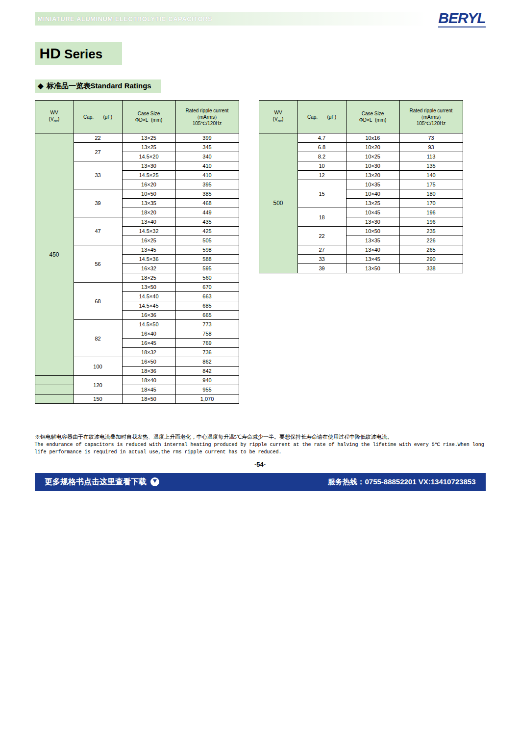MINIATURE ALUMINUM ELECTROLYTIC CAPACITORS
BERYL
HD Series
◆标准品一览表Standard Ratings
| WV (V dc ) | Cap. (μF) | Case Size ΦD×L (mm) | Rated ripple current （mArms） 105℃/120Hz |
| --- | --- | --- | --- |
| 450 | 22 | 13×25 | 399 |
| 27 | 13×25 | 345 |
| 14.5×20 | 340 |
| 33 | 13×30 | 410 |
| 14.5×25 | 410 |
| 16×20 | 395 |
| 39 | 10×50 | 385 |
| 13×35 | 468 |
| 18×20 | 449 |
| 47 | 13×40 | 435 |
| 14.5×32 | 425 |
| 16×25 | 505 |
| 56 | 13×45 | 598 |
| 14.5×36 | 588 |
| 16×32 | 595 |
| 18×25 | 560 |
| 68 | 13×50 | 670 |
| 14.5×40 | 663 |
| 14.5×45 | 685 |
| 16×36 | 665 |
| 82 | 14.5×50 | 773 |
| 16×40 | 758 |
| 16×45 | 769 |
| 18×32 | 736 |
| 100 | 16×50 | 862 |
| 18×36 | 842 |
| | 120 | 18×40 | 940 |
| | 18×45 | 955 |
| | 150 | 18×50 | 1,070 |
| WV (V dc ) | Cap. (μF) | Case Size ΦD×L (mm) | Rated ripple current （mArms） 105℃/120Hz |
| --- | --- | --- | --- |
| 500 | 4.7 | 10x16 | 73 |
| 6.8 | 10×20 | 93 |
| 8.2 | 10×25 | 113 |
| 10 | 10×30 | 135 |
| 12 | 13×20 | 140 |
| 15 | 10×35 | 175 |
| 10×40 | 180 |
| 13×25 | 170 |
| 18 | 10×45 | 196 |
| 13×30 | 196 |
| 22 | 10×50 | 235 |
| 13×35 | 226 |
| 27 | 13×40 | 265 |
| 33 | 13×45 | 290 |
| 39 | 13×50 | 338 |
※铝电解电容器由于在纹波电流叠加时自我发热、温度上升而老化，中心温度每升温5℃寿命减少一半。要想保持长寿命请在使用过程中降低纹波电流。
The endurance of capacitors is reduced with internal heating produced by ripple current at the rate of halving the lifetime with every 5℃ rise.When long life performance is required in actual use,the rms ripple current has to be reduced.
-54-
更多规格书点击这里查看下载
服务热线：0755-88852201 VX:13410723853